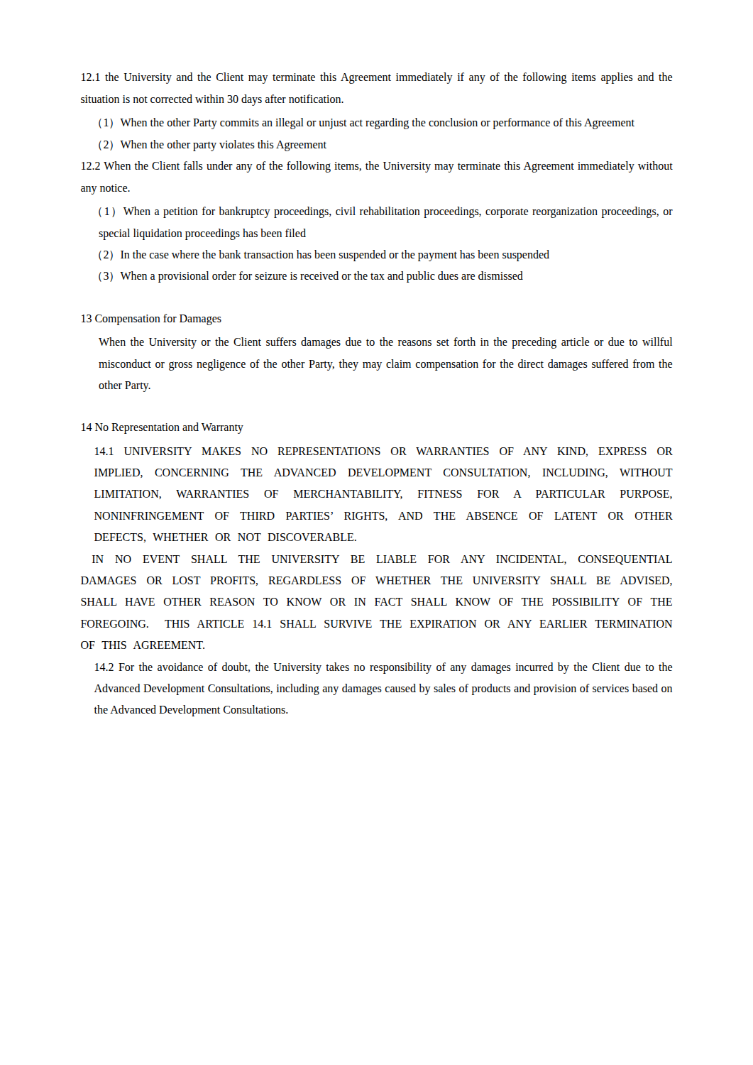12.1 the University and the Client may terminate this Agreement immediately if any of the following items applies and the situation is not corrected within 30 days after notification.
（1）When the other Party commits an illegal or unjust act regarding the conclusion or performance of this Agreement
（2）When the other party violates this Agreement
12.2 When the Client falls under any of the following items, the University may terminate this Agreement immediately without any notice.
（1）When a petition for bankruptcy proceedings, civil rehabilitation proceedings, corporate reorganization proceedings, or special liquidation proceedings has been filed
（2）In the case where the bank transaction has been suspended or the payment has been suspended
（3）When a provisional order for seizure is received or the tax and public dues are dismissed
13 Compensation for Damages
When the University or the Client suffers damages due to the reasons set forth in the preceding article or due to willful misconduct or gross negligence of the other Party, they may claim compensation for the direct damages suffered from the other Party.
14 No Representation and Warranty
14.1 UNIVERSITY MAKES NO REPRESENTATIONS OR WARRANTIES OF ANY KIND, EXPRESS OR IMPLIED, CONCERNING THE ADVANCED DEVELOPMENT CONSULTATION, INCLUDING, WITHOUT LIMITATION, WARRANTIES OF MERCHANTABILITY, FITNESS FOR A PARTICULAR PURPOSE, NONINFRINGEMENT OF THIRD PARTIES’ RIGHTS, AND THE ABSENCE OF LATENT OR OTHER DEFECTS, WHETHER OR NOT DISCOVERABLE.
IN NO EVENT SHALL THE UNIVERSITY BE LIABLE FOR ANY INCIDENTAL, CONSEQUENTIAL DAMAGES OR LOST PROFITS, REGARDLESS OF WHETHER THE UNIVERSITY SHALL BE ADVISED, SHALL HAVE OTHER REASON TO KNOW OR IN FACT SHALL KNOW OF THE POSSIBILITY OF THE FOREGOING. THIS ARTICLE 14.1 SHALL SURVIVE THE EXPIRATION OR ANY EARLIER TERMINATION OF THIS AGREEMENT.
14.2 For the avoidance of doubt, the University takes no responsibility of any damages incurred by the Client due to the Advanced Development Consultations, including any damages caused by sales of products and provision of services based on the Advanced Development Consultations.